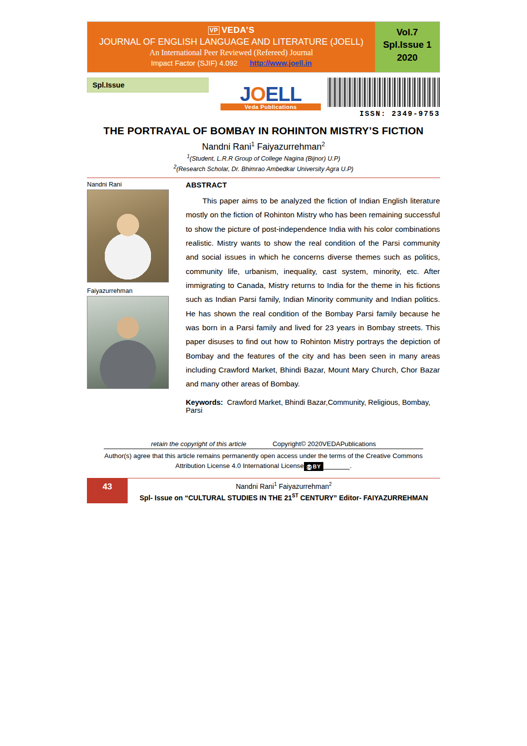VPVEDA’S
JOURNAL OF ENGLISH LANGUAGE AND LITERATURE (JOELL)
An International Peer Reviewed (Refereed) Journal
Impact Factor (SJIF) 4.092 http://www.joell.in
Vol.7
Spl.Issue 1
2020
Spl.Issue
JOELL
Veda Publications
ISSN: 2349-9753
THE PORTRAYAL OF BOMBAY IN ROHINTON MISTRY’S FICTION
Nandni Rani1 Faiyazurrehman2
1(Student, L.R.R Group of College Nagina (Bijnor) U.P)
2(Research Scholar, Dr. Bhimrao Ambedkar University Agra U.P)
Nandni Rani
Nandni Rani
Faiyazurrehman
Faiyazurrehman
ABSTRACT
This paper aims to be analyzed the fiction of Indian English literature mostly on the fiction of Rohinton Mistry who has been remaining successful to show the picture of post-independence India with his color combinations realistic. Mistry wants to show the real condition of the Parsi community and social issues in which he concerns diverse themes such as politics, community life, urbanism, inequality, cast system, minority, etc. After immigrating to Canada, Mistry returns to India for the theme in his fictions such as Indian Parsi family, Indian Minority community and Indian politics. He has shown the real condition of the Bombay Parsi family because he was born in a Parsi family and lived for 23 years in Bombay streets. This paper disuses to find out how to Rohinton Mistry portrays the depiction of Bombay and the features of the city and has been seen in many areas including Crawford Market, Bhindi Bazar, Mount Mary Church, Chor Bazar and many other areas of Bombay.
Keywords: Crawford Market, Bhindi Bazar,Community, Religious, Bombay, Parsi
retain the copyright of this article Copyright© 2020VEDAPublications
Author(s) agree that this article remains permanently open access under the terms of the Creative Commons Attribution License 4.0 International Licensecc BY .
43
Nandni Rani1 Faiyazurrehman2
Spl- Issue on “CULTURAL STUDIES IN THE 21ST CENTURY” Editor- FAIYAZURREHMAN